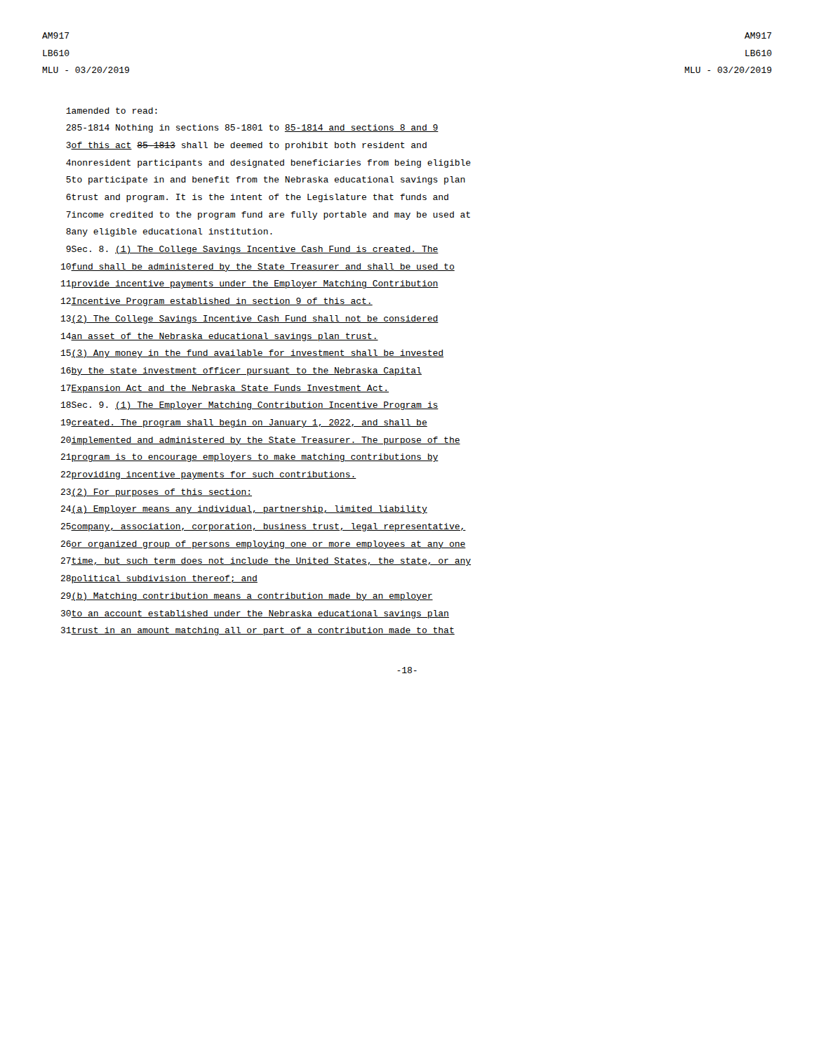AM917 LB610 MLU - 03/20/2019
AM917 LB610 MLU - 03/20/2019
| 1 | amended to read: |
| 2 | 85-1814 Nothing in sections 85-1801 to 85-1814 and sections 8 and 9 |
| 3 | of this act 85-1813 shall be deemed to prohibit both resident and |
| 4 | nonresident participants and designated beneficiaries from being eligible |
| 5 | to participate in and benefit from the Nebraska educational savings plan |
| 6 | trust and program. It is the intent of the Legislature that funds and |
| 7 | income credited to the program fund are fully portable and may be used at |
| 8 | any eligible educational institution. |
| 9 | Sec. 8. (1) The College Savings Incentive Cash Fund is created. The |
| 10 | fund shall be administered by the State Treasurer and shall be used to |
| 11 | provide incentive payments under the Employer Matching Contribution |
| 12 | Incentive Program established in section 9 of this act. |
| 13 | (2) The College Savings Incentive Cash Fund shall not be considered |
| 14 | an asset of the Nebraska educational savings plan trust. |
| 15 | (3) Any money in the fund available for investment shall be invested |
| 16 | by the state investment officer pursuant to the Nebraska Capital |
| 17 | Expansion Act and the Nebraska State Funds Investment Act. |
| 18 | Sec. 9. (1) The Employer Matching Contribution Incentive Program is |
| 19 | created. The program shall begin on January 1, 2022, and shall be |
| 20 | implemented and administered by the State Treasurer. The purpose of the |
| 21 | program is to encourage employers to make matching contributions by |
| 22 | providing incentive payments for such contributions. |
| 23 | (2) For purposes of this section: |
| 24 | (a) Employer means any individual, partnership, limited liability |
| 25 | company, association, corporation, business trust, legal representative, |
| 26 | or organized group of persons employing one or more employees at any one |
| 27 | time, but such term does not include the United States, the state, or any |
| 28 | political subdivision thereof; and |
| 29 | (b) Matching contribution means a contribution made by an employer |
| 30 | to an account established under the Nebraska educational savings plan |
| 31 | trust in an amount matching all or part of a contribution made to that |
-18-